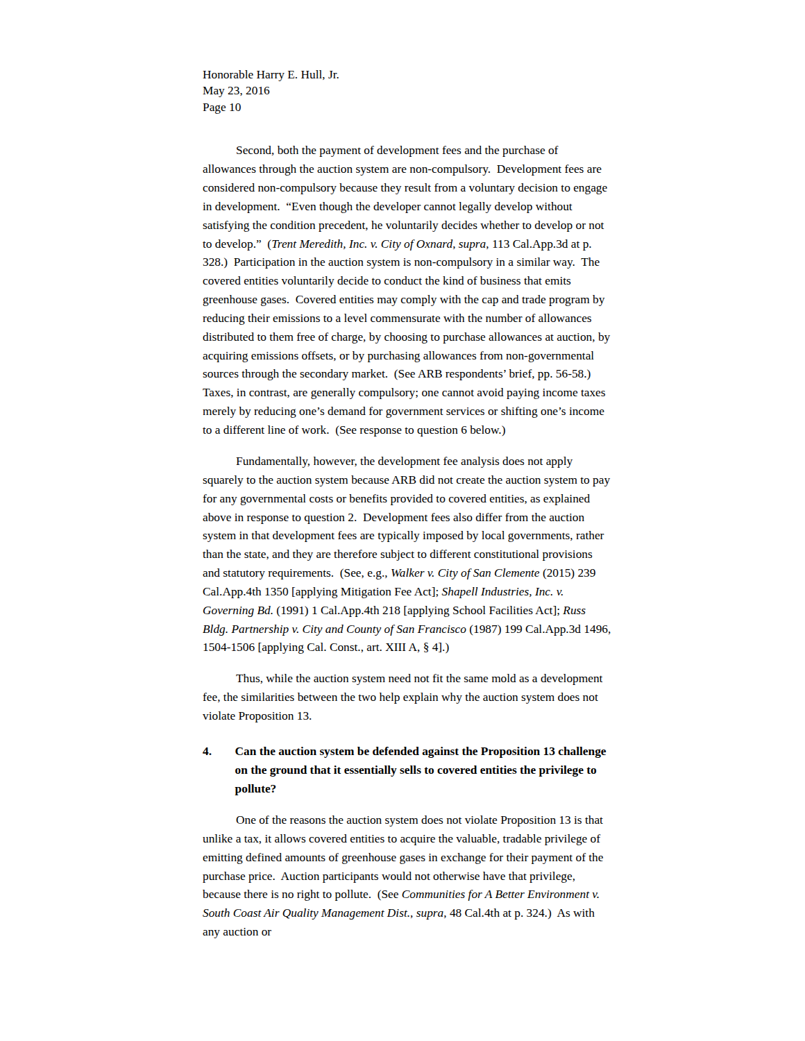Honorable Harry E. Hull, Jr.
May 23, 2016
Page 10
Second, both the payment of development fees and the purchase of allowances through the auction system are non-compulsory. Development fees are considered non-compulsory because they result from a voluntary decision to engage in development. “Even though the developer cannot legally develop without satisfying the condition precedent, he voluntarily decides whether to develop or not to develop.” (Trent Meredith, Inc. v. City of Oxnard, supra, 113 Cal.App.3d at p. 328.) Participation in the auction system is non-compulsory in a similar way. The covered entities voluntarily decide to conduct the kind of business that emits greenhouse gases. Covered entities may comply with the cap and trade program by reducing their emissions to a level commensurate with the number of allowances distributed to them free of charge, by choosing to purchase allowances at auction, by acquiring emissions offsets, or by purchasing allowances from non-governmental sources through the secondary market. (See ARB respondents’ brief, pp. 56-58.) Taxes, in contrast, are generally compulsory; one cannot avoid paying income taxes merely by reducing one’s demand for government services or shifting one’s income to a different line of work. (See response to question 6 below.)
Fundamentally, however, the development fee analysis does not apply squarely to the auction system because ARB did not create the auction system to pay for any governmental costs or benefits provided to covered entities, as explained above in response to question 2. Development fees also differ from the auction system in that development fees are typically imposed by local governments, rather than the state, and they are therefore subject to different constitutional provisions and statutory requirements. (See, e.g., Walker v. City of San Clemente (2015) 239 Cal.App.4th 1350 [applying Mitigation Fee Act]; Shapell Industries, Inc. v. Governing Bd. (1991) 1 Cal.App.4th 218 [applying School Facilities Act]; Russ Bldg. Partnership v. City and County of San Francisco (1987) 199 Cal.App.3d 1496, 1504-1506 [applying Cal. Const., art. XIII A, § 4].)
Thus, while the auction system need not fit the same mold as a development fee, the similarities between the two help explain why the auction system does not violate Proposition 13.
4. Can the auction system be defended against the Proposition 13 challenge on the ground that it essentially sells to covered entities the privilege to pollute?
One of the reasons the auction system does not violate Proposition 13 is that unlike a tax, it allows covered entities to acquire the valuable, tradable privilege of emitting defined amounts of greenhouse gases in exchange for their payment of the purchase price. Auction participants would not otherwise have that privilege, because there is no right to pollute. (See Communities for A Better Environment v. South Coast Air Quality Management Dist., supra, 48 Cal.4th at p. 324.) As with any auction or